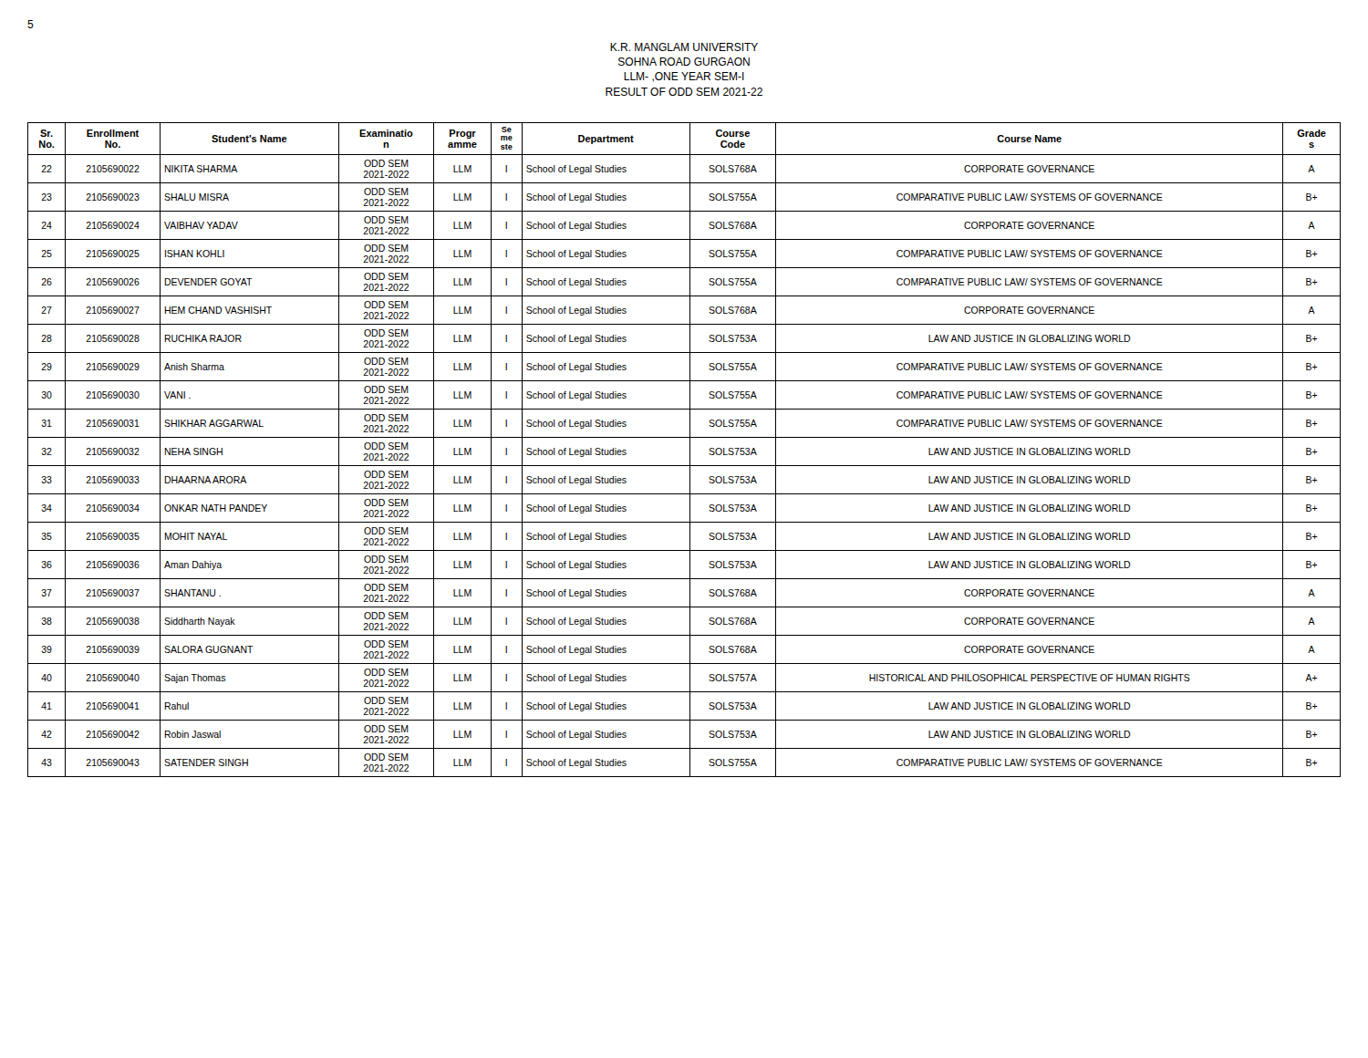5
K.R. MANGLAM UNIVERSITY
SOHNA ROAD GURGAON
LLM- ,ONE YEAR SEM-I
RESULT OF ODD SEM 2021-22
| Sr. No. | Enrollment No. | Student's Name | Examinatio n | Progr amme | Se me ste | Department | Course Code | Course Name | Grade s |
| --- | --- | --- | --- | --- | --- | --- | --- | --- | --- |
| 22 | 2105690022 | NIKITA SHARMA | ODD SEM 2021-2022 | LLM | I | School of Legal Studies | SOLS768A | CORPORATE GOVERNANCE | A |
| 23 | 2105690023 | SHALU MISRA | ODD SEM 2021-2022 | LLM | I | School of Legal Studies | SOLS755A | COMPARATIVE PUBLIC LAW/ SYSTEMS OF GOVERNANCE | B+ |
| 24 | 2105690024 | VAIBHAV YADAV | ODD SEM 2021-2022 | LLM | I | School of Legal Studies | SOLS768A | CORPORATE GOVERNANCE | A |
| 25 | 2105690025 | ISHAN KOHLI | ODD SEM 2021-2022 | LLM | I | School of Legal Studies | SOLS755A | COMPARATIVE PUBLIC LAW/ SYSTEMS OF GOVERNANCE | B+ |
| 26 | 2105690026 | DEVENDER GOYAT | ODD SEM 2021-2022 | LLM | I | School of Legal Studies | SOLS755A | COMPARATIVE PUBLIC LAW/ SYSTEMS OF GOVERNANCE | B+ |
| 27 | 2105690027 | HEM CHAND VASHISHT | ODD SEM 2021-2022 | LLM | I | School of Legal Studies | SOLS768A | CORPORATE GOVERNANCE | A |
| 28 | 2105690028 | RUCHIKA RAJOR | ODD SEM 2021-2022 | LLM | I | School of Legal Studies | SOLS753A | LAW AND JUSTICE IN GLOBALIZING WORLD | B+ |
| 29 | 2105690029 | Anish Sharma | ODD SEM 2021-2022 | LLM | I | School of Legal Studies | SOLS755A | COMPARATIVE PUBLIC LAW/ SYSTEMS OF GOVERNANCE | B+ |
| 30 | 2105690030 | VANI . | ODD SEM 2021-2022 | LLM | I | School of Legal Studies | SOLS755A | COMPARATIVE PUBLIC LAW/ SYSTEMS OF GOVERNANCE | B+ |
| 31 | 2105690031 | SHIKHAR AGGARWAL | ODD SEM 2021-2022 | LLM | I | School of Legal Studies | SOLS755A | COMPARATIVE PUBLIC LAW/ SYSTEMS OF GOVERNANCE | B+ |
| 32 | 2105690032 | NEHA SINGH | ODD SEM 2021-2022 | LLM | I | School of Legal Studies | SOLS753A | LAW AND JUSTICE IN GLOBALIZING WORLD | B+ |
| 33 | 2105690033 | DHAARNA ARORA | ODD SEM 2021-2022 | LLM | I | School of Legal Studies | SOLS753A | LAW AND JUSTICE IN GLOBALIZING WORLD | B+ |
| 34 | 2105690034 | ONKAR NATH PANDEY | ODD SEM 2021-2022 | LLM | I | School of Legal Studies | SOLS753A | LAW AND JUSTICE IN GLOBALIZING WORLD | B+ |
| 35 | 2105690035 | MOHIT NAYAL | ODD SEM 2021-2022 | LLM | I | School of Legal Studies | SOLS753A | LAW AND JUSTICE IN GLOBALIZING WORLD | B+ |
| 36 | 2105690036 | Aman Dahiya | ODD SEM 2021-2022 | LLM | I | School of Legal Studies | SOLS753A | LAW AND JUSTICE IN GLOBALIZING WORLD | B+ |
| 37 | 2105690037 | SHANTANU . | ODD SEM 2021-2022 | LLM | I | School of Legal Studies | SOLS768A | CORPORATE GOVERNANCE | A |
| 38 | 2105690038 | Siddharth Nayak | ODD SEM 2021-2022 | LLM | I | School of Legal Studies | SOLS768A | CORPORATE GOVERNANCE | A |
| 39 | 2105690039 | SALORA GUGNANT | ODD SEM 2021-2022 | LLM | I | School of Legal Studies | SOLS768A | CORPORATE GOVERNANCE | A |
| 40 | 2105690040 | Sajan Thomas | ODD SEM 2021-2022 | LLM | I | School of Legal Studies | SOLS757A | HISTORICAL AND PHILOSOPHICAL PERSPECTIVE OF HUMAN RIGHTS | A+ |
| 41 | 2105690041 | Rahul | ODD SEM 2021-2022 | LLM | I | School of Legal Studies | SOLS753A | LAW AND JUSTICE IN GLOBALIZING WORLD | B+ |
| 42 | 2105690042 | Robin Jaswal | ODD SEM 2021-2022 | LLM | I | School of Legal Studies | SOLS753A | LAW AND JUSTICE IN GLOBALIZING WORLD | B+ |
| 43 | 2105690043 | SATENDER SINGH | ODD SEM 2021-2022 | LLM | I | School of Legal Studies | SOLS755A | COMPARATIVE PUBLIC LAW/ SYSTEMS OF GOVERNANCE | B+ |